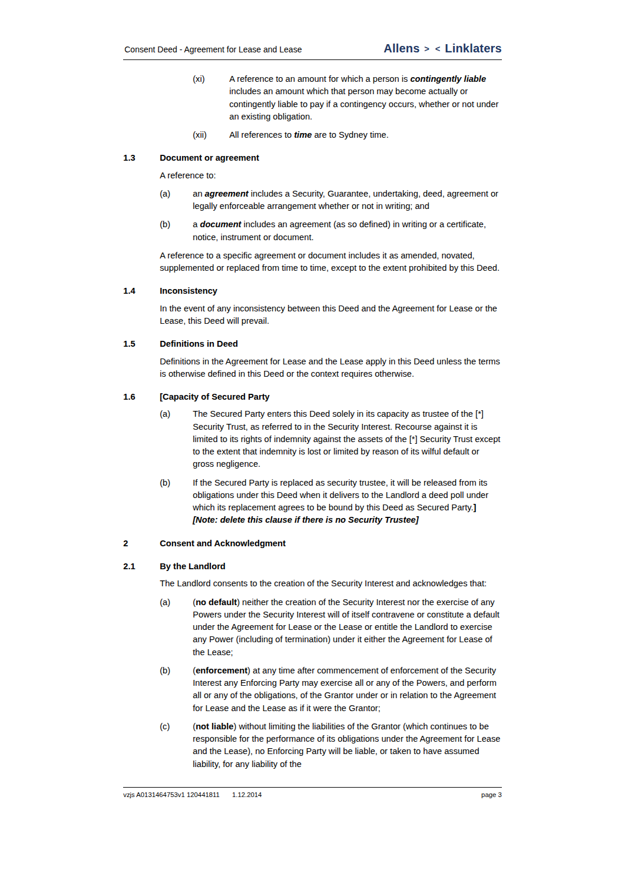Consent Deed - Agreement for Lease and Lease
Allens > < Linklaters
(xi)
A reference to an amount for which a person is contingently liable includes an amount which that person may become actually or contingently liable to pay if a contingency occurs, whether or not under an existing obligation.
(xii)
All references to time are to Sydney time.
1.3
Document or agreement
A reference to:
(a)
an agreement includes a Security, Guarantee, undertaking, deed, agreement or legally enforceable arrangement whether or not in writing; and
(b)
a document includes an agreement (as so defined) in writing or a certificate, notice, instrument or document.
A reference to a specific agreement or document includes it as amended, novated, supplemented or replaced from time to time, except to the extent prohibited by this Deed.
1.4
Inconsistency
In the event of any inconsistency between this Deed and the Agreement for Lease or the Lease, this Deed will prevail.
1.5
Definitions in Deed
Definitions in the Agreement for Lease and the Lease apply in this Deed unless the terms is otherwise defined in this Deed or the context requires otherwise.
1.6
[Capacity of Secured Party
(a)
The Secured Party enters this Deed solely in its capacity as trustee of the [*] Security Trust, as referred to in the Security Interest. Recourse against it is limited to its rights of indemnity against the assets of the [*] Security Trust except to the extent that indemnity is lost or limited by reason of its wilful default or gross negligence.
(b)
If the Secured Party is replaced as security trustee, it will be released from its obligations under this Deed when it delivers to the Landlord a deed poll under which its replacement agrees to be bound by this Deed as Secured Party.] [Note: delete this clause if there is no Security Trustee]
2
Consent and Acknowledgment
2.1
By the Landlord
The Landlord consents to the creation of the Security Interest and acknowledges that:
(a)
(no default) neither the creation of the Security Interest nor the exercise of any Powers under the Security Interest will of itself contravene or constitute a default under the Agreement for Lease or the Lease or entitle the Landlord to exercise any Power (including of termination) under it either the Agreement for Lease of the Lease;
(b)
(enforcement) at any time after commencement of enforcement of the Security Interest any Enforcing Party may exercise all or any of the Powers, and perform all or any of the obligations, of the Grantor under or in relation to the Agreement for Lease and the Lease as if it were the Grantor;
(c)
(not liable) without limiting the liabilities of the Grantor (which continues to be responsible for the performance of its obligations under the Agreement for Lease and the Lease), no Enforcing Party will be liable, or taken to have assumed liability, for any liability of the
vzjs A0131464753v1 120441811 1.12.2014
page 3